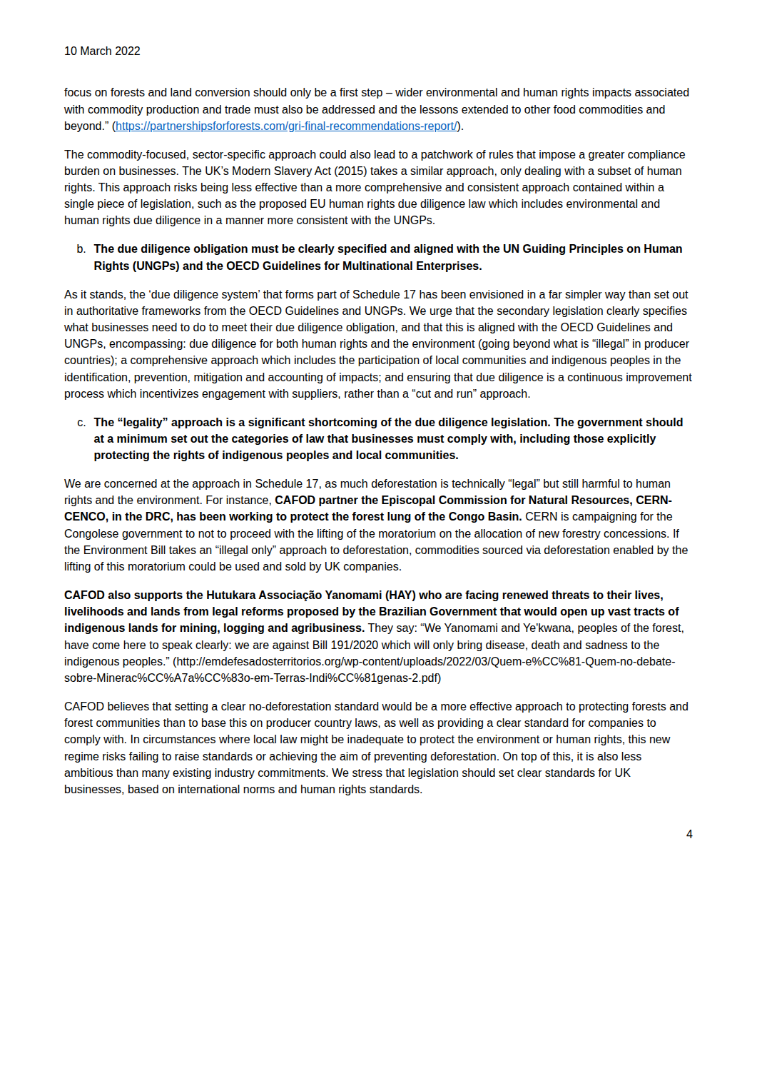10 March 2022
focus on forests and land conversion should only be a first step – wider environmental and human rights impacts associated with commodity production and trade must also be addressed and the lessons extended to other food commodities and beyond.” (https://partnershipsforforests.com/gri-final-recommendations-report/).
The commodity-focused, sector-specific approach could also lead to a patchwork of rules that impose a greater compliance burden on businesses. The UK’s Modern Slavery Act (2015) takes a similar approach, only dealing with a subset of human rights. This approach risks being less effective than a more comprehensive and consistent approach contained within a single piece of legislation, such as the proposed EU human rights due diligence law which includes environmental and human rights due diligence in a manner more consistent with the UNGPs.
The due diligence obligation must be clearly specified and aligned with the UN Guiding Principles on Human Rights (UNGPs) and the OECD Guidelines for Multinational Enterprises.
As it stands, the ‘due diligence system’ that forms part of Schedule 17 has been envisioned in a far simpler way than set out in authoritative frameworks from the OECD Guidelines and UNGPs. We urge that the secondary legislation clearly specifies what businesses need to do to meet their due diligence obligation, and that this is aligned with the OECD Guidelines and UNGPs, encompassing: due diligence for both human rights and the environment (going beyond what is “illegal” in producer countries); a comprehensive approach which includes the participation of local communities and indigenous peoples in the identification, prevention, mitigation and accounting of impacts; and ensuring that due diligence is a continuous improvement process which incentivizes engagement with suppliers, rather than a “cut and run” approach.
The “legality” approach is a significant shortcoming of the due diligence legislation. The government should at a minimum set out the categories of law that businesses must comply with, including those explicitly protecting the rights of indigenous peoples and local communities.
We are concerned at the approach in Schedule 17, as much deforestation is technically “legal” but still harmful to human rights and the environment. For instance, CAFOD partner the Episcopal Commission for Natural Resources, CERN-CENCO, in the DRC, has been working to protect the forest lung of the Congo Basin. CERN is campaigning for the Congolese government to not to proceed with the lifting of the moratorium on the allocation of new forestry concessions. If the Environment Bill takes an “illegal only” approach to deforestation, commodities sourced via deforestation enabled by the lifting of this moratorium could be used and sold by UK companies.
CAFOD also supports the Hutukara Associação Yanomami (HAY) who are facing renewed threats to their lives, livelihoods and lands from legal reforms proposed by the Brazilian Government that would open up vast tracts of indigenous lands for mining, logging and agribusiness. They say: “We Yanomami and Ye'kwana, peoples of the forest, have come here to speak clearly: we are against Bill 191/2020 which will only bring disease, death and sadness to the indigenous peoples.” (http://emdefesadosterritorios.org/wp-content/uploads/2022/03/Quem-e%CC%81-Quem-no-debate-sobre-Minerac%CC%A7a%CC%83o-em-Terras-Indi%CC%81genas-2.pdf)
CAFOD believes that setting a clear no-deforestation standard would be a more effective approach to protecting forests and forest communities than to base this on producer country laws, as well as providing a clear standard for companies to comply with. In circumstances where local law might be inadequate to protect the environment or human rights, this new regime risks failing to raise standards or achieving the aim of preventing deforestation. On top of this, it is also less ambitious than many existing industry commitments. We stress that legislation should set clear standards for UK businesses, based on international norms and human rights standards.
4